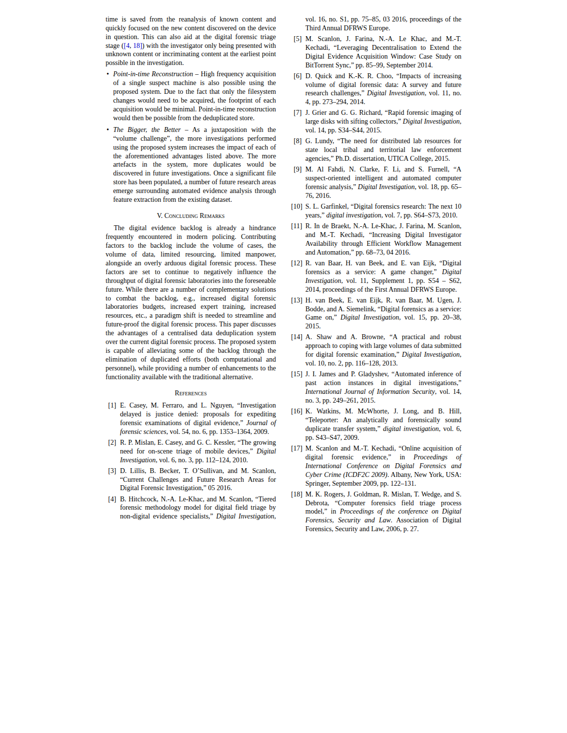time is saved from the reanalysis of known content and quickly focused on the new content discovered on the device in question. This can also aid at the digital forensic triage stage ([4, 18]) with the investigator only being presented with unknown content or incriminating content at the earliest point possible in the investigation.
Point-in-time Reconstruction – High frequency acquisition of a single suspect machine is also possible using the proposed system. Due to the fact that only the filesystem changes would need to be acquired, the footprint of each acquisition would be minimal. Point-in-time reconstruction would then be possible from the deduplicated store.
The Bigger, the Better – As a juxtaposition with the “volume challenge”, the more investigations performed using the proposed system increases the impact of each of the aforementioned advantages listed above. The more artefacts in the system, more duplicates would be discovered in future investigations. Once a significant file store has been populated, a number of future research areas emerge surrounding automated evidence analysis through feature extraction from the existing dataset.
V. Concluding Remarks
The digital evidence backlog is already a hindrance frequently encountered in modern policing. Contributing factors to the backlog include the volume of cases, the volume of data, limited resourcing, limited manpower, alongside an overly arduous digital forensic process. These factors are set to continue to negatively influence the throughput of digital forensic laboratories into the foreseeable future. While there are a number of complementary solutions to combat the backlog, e.g., increased digital forensic laboratories budgets, increased expert training, increased resources, etc., a paradigm shift is needed to streamline and future-proof the digital forensic process. This paper discusses the advantages of a centralised data deduplication system over the current digital forensic process. The proposed system is capable of alleviating some of the backlog through the elimination of duplicated efforts (both computational and personnel), while providing a number of enhancements to the functionality available with the traditional alternative.
References
E. Casey, M. Ferraro, and L. Nguyen, “Investigation delayed is justice denied: proposals for expediting forensic examinations of digital evidence,” Journal of forensic sciences, vol. 54, no. 6, pp. 1353–1364, 2009.
R. P. Mislan, E. Casey, and G. C. Kessler, “The growing need for on-scene triage of mobile devices,” Digital Investigation, vol. 6, no. 3, pp. 112–124, 2010.
D. Lillis, B. Becker, T. O’Sullivan, and M. Scanlon, “Current Challenges and Future Research Areas for Digital Forensic Investigation,” 05 2016.
B. Hitchcock, N.-A. Le-Khac, and M. Scanlon, “Tiered forensic methodology model for digital field triage by non-digital evidence specialists,” Digital Investigation, vol. 16, no. S1, pp. 75–85, 03 2016, proceedings of the Third Annual DFRWS Europe.
M. Scanlon, J. Farina, N.-A. Le Khac, and M.-T. Kechadi, “Leveraging Decentralisation to Extend the Digital Evidence Acquisition Window: Case Study on BitTorrent Sync,” pp. 85–99, September 2014.
D. Quick and K.-K. R. Choo, “Impacts of increasing volume of digital forensic data: A survey and future research challenges,” Digital Investigation, vol. 11, no. 4, pp. 273–294, 2014.
J. Grier and G. G. Richard, “Rapid forensic imaging of large disks with sifting collectors,” Digital Investigation, vol. 14, pp. S34–S44, 2015.
G. Lundy, “The need for distributed lab resources for state local tribal and territorial law enforcement agencies,” Ph.D. dissertation, UTICA College, 2015.
M. Al Fahdi, N. Clarke, F. Li, and S. Furnell, “A suspect-oriented intelligent and automated computer forensic analysis,” Digital Investigation, vol. 18, pp. 65–76, 2016.
S. L. Garfinkel, “Digital forensics research: The next 10 years,” digital investigation, vol. 7, pp. S64–S73, 2010.
R. In de Braekt, N.-A. Le-Khac, J. Farina, M. Scanlon, and M.-T. Kechadi, “Increasing Digital Investigator Availability through Efficient Workflow Management and Automation,” pp. 68–73, 04 2016.
R. van Baar, H. van Beek, and E. van Eijk, “Digital forensics as a service: A game changer,” Digital Investigation, vol. 11, Supplement 1, pp. S54 – S62, 2014, proceedings of the First Annual DFRWS Europe.
H. van Beek, E. van Eijk, R. van Baar, M. Ugen, J. Bodde, and A. Siemelink, “Digital forensics as a service: Game on,” Digital Investigation, vol. 15, pp. 20–38, 2015.
A. Shaw and A. Browne, “A practical and robust approach to coping with large volumes of data submitted for digital forensic examination,” Digital Investigation, vol. 10, no. 2, pp. 116–128, 2013.
J. I. James and P. Gladyshev, “Automated inference of past action instances in digital investigations,” International Journal of Information Security, vol. 14, no. 3, pp. 249–261, 2015.
K. Watkins, M. McWhorte, J. Long, and B. Hill, “Teleporter: An analytically and forensically sound duplicate transfer system,” digital investigation, vol. 6, pp. S43–S47, 2009.
M. Scanlon and M.-T. Kechadi, “Online acquisition of digital forensic evidence,” in Proceedings of International Conference on Digital Forensics and Cyber Crime (ICDF2C 2009). Albany, New York, USA: Springer, September 2009, pp. 122–131.
M. K. Rogers, J. Goldman, R. Mislan, T. Wedge, and S. Debrota, “Computer forensics field triage process model,” in Proceedings of the conference on Digital Forensics, Security and Law. Association of Digital Forensics, Security and Law, 2006, p. 27.